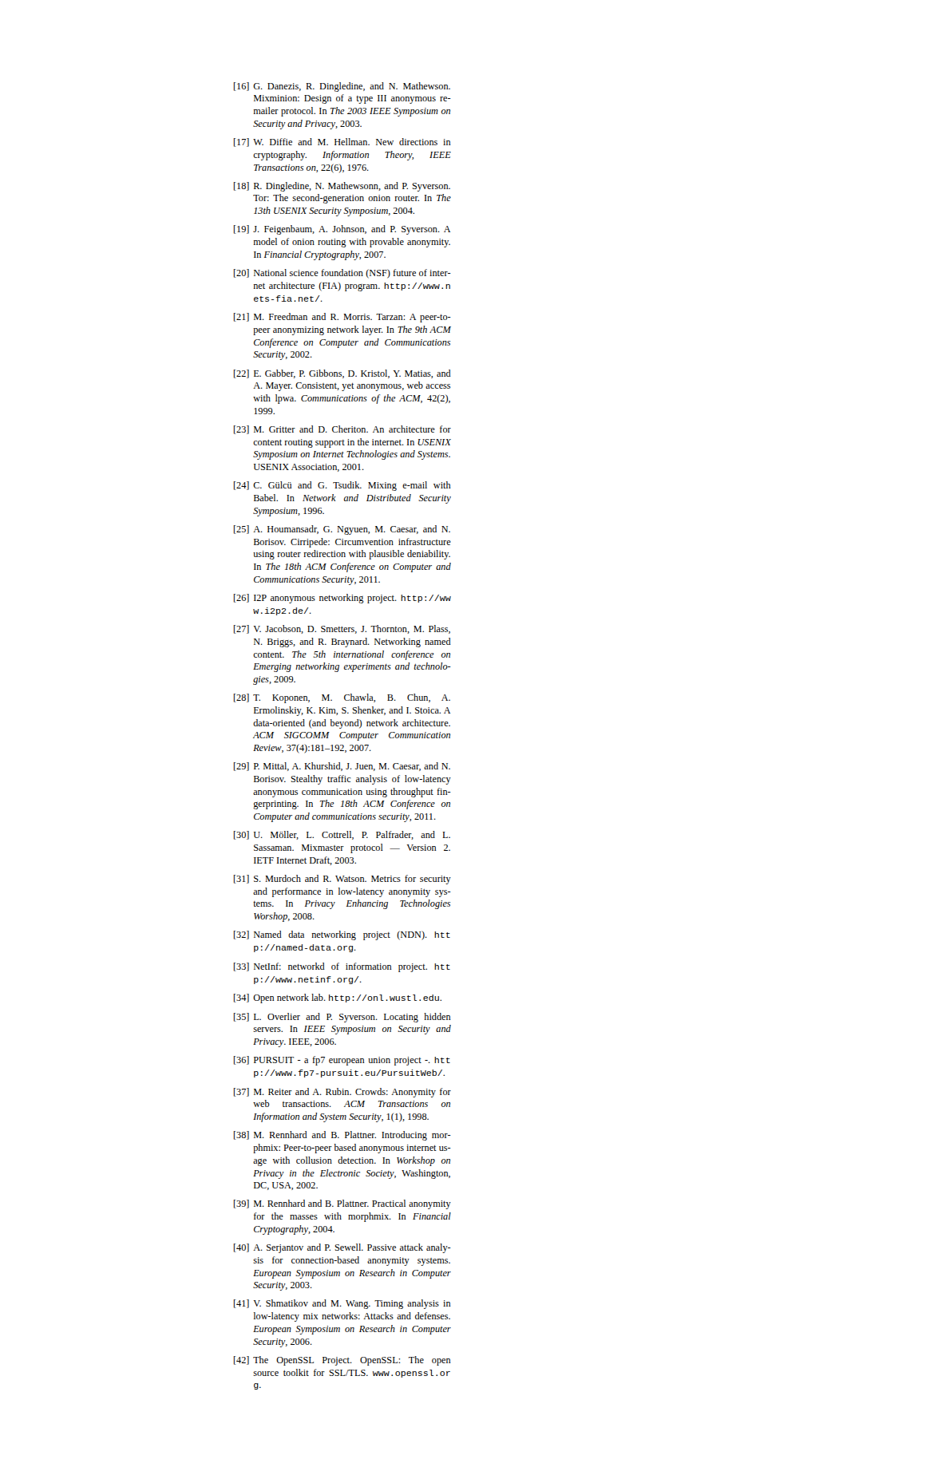[16]
G. Danezis, R. Dingledine, and N. Mathewson. Mixminion: Design of a type III anonymous remailer protocol. In The 2003 IEEE Symposium on Security and Privacy, 2003.
[17]
W. Diffie and M. Hellman. New directions in cryptography. Information Theory, IEEE Transactions on, 22(6), 1976.
[18]
R. Dingledine, N. Mathewsonn, and P. Syverson. Tor: The second-generation onion router. In The 13th USENIX Security Symposium, 2004.
[19]
J. Feigenbaum, A. Johnson, and P. Syverson. A model of onion routing with provable anonymity. In Financial Cryptography, 2007.
[20]
National science foundation (NSF) future of internet architecture (FIA) program. http://www.nets-fia.net/.
[21]
M. Freedman and R. Morris. Tarzan: A peer-to-peer anonymizing network layer. In The 9th ACM Conference on Computer and Communications Security, 2002.
[22]
E. Gabber, P. Gibbons, D. Kristol, Y. Matias, and A. Mayer. Consistent, yet anonymous, web access with lpwa. Communications of the ACM, 42(2), 1999.
[23]
M. Gritter and D. Cheriton. An architecture for content routing support in the internet. In USENIX Symposium on Internet Technologies and Systems. USENIX Association, 2001.
[24]
C. Gülcü and G. Tsudik. Mixing e-mail with Babel. In Network and Distributed Security Symposium, 1996.
[25]
A. Houmansadr, G. Ngyuen, M. Caesar, and N. Borisov. Cirripede: Circumvention infrastructure using router redirection with plausible deniability. In The 18th ACM Conference on Computer and Communications Security, 2011.
[26]
I2P anonymous networking project. http://www.i2p2.de/.
[27]
V. Jacobson, D. Smetters, J. Thornton, M. Plass, N. Briggs, and R. Braynard. Networking named content. The 5th international conference on Emerging networking experiments and technologies, 2009.
[28]
T. Koponen, M. Chawla, B. Chun, A. Ermolinskiy, K. Kim, S. Shenker, and I. Stoica. A data-oriented (and beyond) network architecture. ACM SIGCOMM Computer Communication Review, 37(4):181–192, 2007.
[29]
P. Mittal, A. Khurshid, J. Juen, M. Caesar, and N. Borisov. Stealthy traffic analysis of low-latency anonymous communication using throughput fingerprinting. In The 18th ACM Conference on Computer and communications security, 2011.
[30]
U. Möller, L. Cottrell, P. Palfrader, and L. Sassaman. Mixmaster protocol — Version 2. IETF Internet Draft, 2003.
[31]
S. Murdoch and R. Watson. Metrics for security and performance in low-latency anonymity systems. In Privacy Enhancing Technologies Worshop, 2008.
[32]
Named data networking project (NDN). http://named-data.org.
[33]
NetInf: networkd of information project. http://www.netinf.org/.
[34]
Open network lab. http://onl.wustl.edu.
[35]
L. Overlier and P. Syverson. Locating hidden servers. In IEEE Symposium on Security and Privacy. IEEE, 2006.
[36]
PURSUIT - a fp7 european union project -. http://www.fp7-pursuit.eu/PursuitWeb/.
[37]
M. Reiter and A. Rubin. Crowds: Anonymity for web transactions. ACM Transactions on Information and System Security, 1(1), 1998.
[38]
M. Rennhard and B. Plattner. Introducing morphmix: Peer-to-peer based anonymous internet usage with collusion detection. In Workshop on Privacy in the Electronic Society, Washington, DC, USA, 2002.
[39]
M. Rennhard and B. Plattner. Practical anonymity for the masses with morphmix. In Financial Cryptography, 2004.
[40]
A. Serjantov and P. Sewell. Passive attack analysis for connection-based anonymity systems. European Symposium on Research in Computer Security, 2003.
[41]
V. Shmatikov and M. Wang. Timing analysis in low-latency mix networks: Attacks and defenses. European Symposium on Research in Computer Security, 2006.
[42]
The OpenSSL Project. OpenSSL: The open source toolkit for SSL/TLS. www.openssl.org.